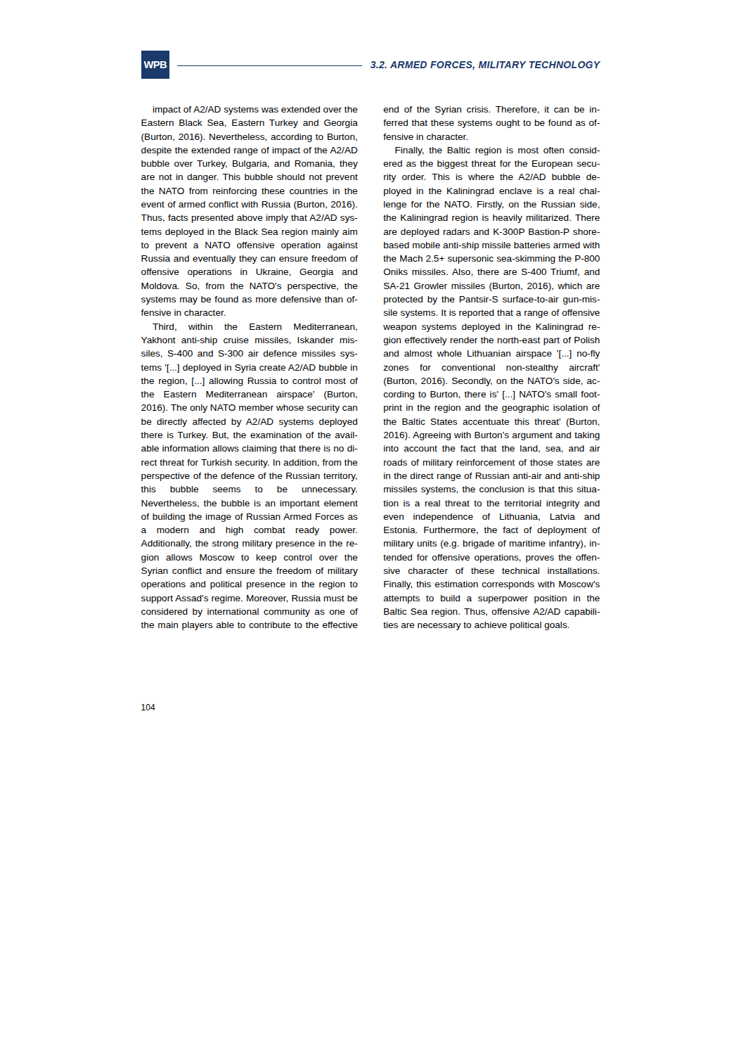WPB
3.2. Armed Forces, Military Technology
impact of A2/AD systems was extended over the Eastern Black Sea, Eastern Turkey and Georgia (Burton, 2016). Nevertheless, according to Burton, despite the extended range of impact of the A2/AD bubble over Turkey, Bulgaria, and Romania, they are not in danger. This bubble should not prevent the NATO from reinforcing these countries in the event of armed conflict with Russia (Burton, 2016). Thus, facts presented above imply that A2/AD systems deployed in the Black Sea region mainly aim to prevent a NATO offensive operation against Russia and eventually they can ensure freedom of offensive operations in Ukraine, Georgia and Moldova. So, from the NATO's perspective, the systems may be found as more defensive than offensive in character.
Third, within the Eastern Mediterranean, Yakhont anti-ship cruise missiles, Iskander missiles, S-400 and S-300 air defence missiles systems '[...] deployed in Syria create A2/AD bubble in the region, [...] allowing Russia to control most of the Eastern Mediterranean airspace' (Burton, 2016). The only NATO member whose security can be directly affected by A2/AD systems deployed there is Turkey. But, the examination of the available information allows claiming that there is no direct threat for Turkish security. In addition, from the perspective of the defence of the Russian territory, this bubble seems to be unnecessary. Nevertheless, the bubble is an important element of building the image of Russian Armed Forces as a modern and high combat ready power. Additionally, the strong military presence in the region allows Moscow to keep control over the Syrian conflict and ensure the freedom of military operations and political presence in the region to support Assad's regime. Moreover, Russia must be considered by international community as one of the main players able to contribute to the effective end of the Syrian crisis. Therefore, it can be inferred that these systems ought to be found as offensive in character.
Finally, the Baltic region is most often considered as the biggest threat for the European security order. This is where the A2/AD bubble deployed in the Kaliningrad enclave is a real challenge for the NATO. Firstly, on the Russian side, the Kaliningrad region is heavily militarized. There are deployed radars and K-300P Bastion-P shore-based mobile anti-ship missile batteries armed with the Mach 2.5+ supersonic sea-skimming the P-800 Oniks missiles. Also, there are S-400 Triumf, and SA-21 Growler missiles (Burton, 2016), which are protected by the Pantsir-S surface-to-air gun-missile systems. It is reported that a range of offensive weapon systems deployed in the Kaliningrad region effectively render the north-east part of Polish and almost whole Lithuanian airspace '[...] no-fly zones for conventional non-stealthy aircraft' (Burton, 2016). Secondly, on the NATO's side, according to Burton, there is' [...] NATO's small footprint in the region and the geographic isolation of the Baltic States accentuate this threat' (Burton, 2016). Agreeing with Burton's argument and taking into account the fact that the land, sea, and air roads of military reinforcement of those states are in the direct range of Russian anti-air and anti-ship missiles systems, the conclusion is that this situation is a real threat to the territorial integrity and even independence of Lithuania, Latvia and Estonia. Furthermore, the fact of deployment of military units (e.g. brigade of maritime infantry), intended for offensive operations, proves the offensive character of these technical installations. Finally, this estimation corresponds with Moscow's attempts to build a superpower position in the Baltic Sea region. Thus, offensive A2/AD capabilities are necessary to achieve political goals.
104